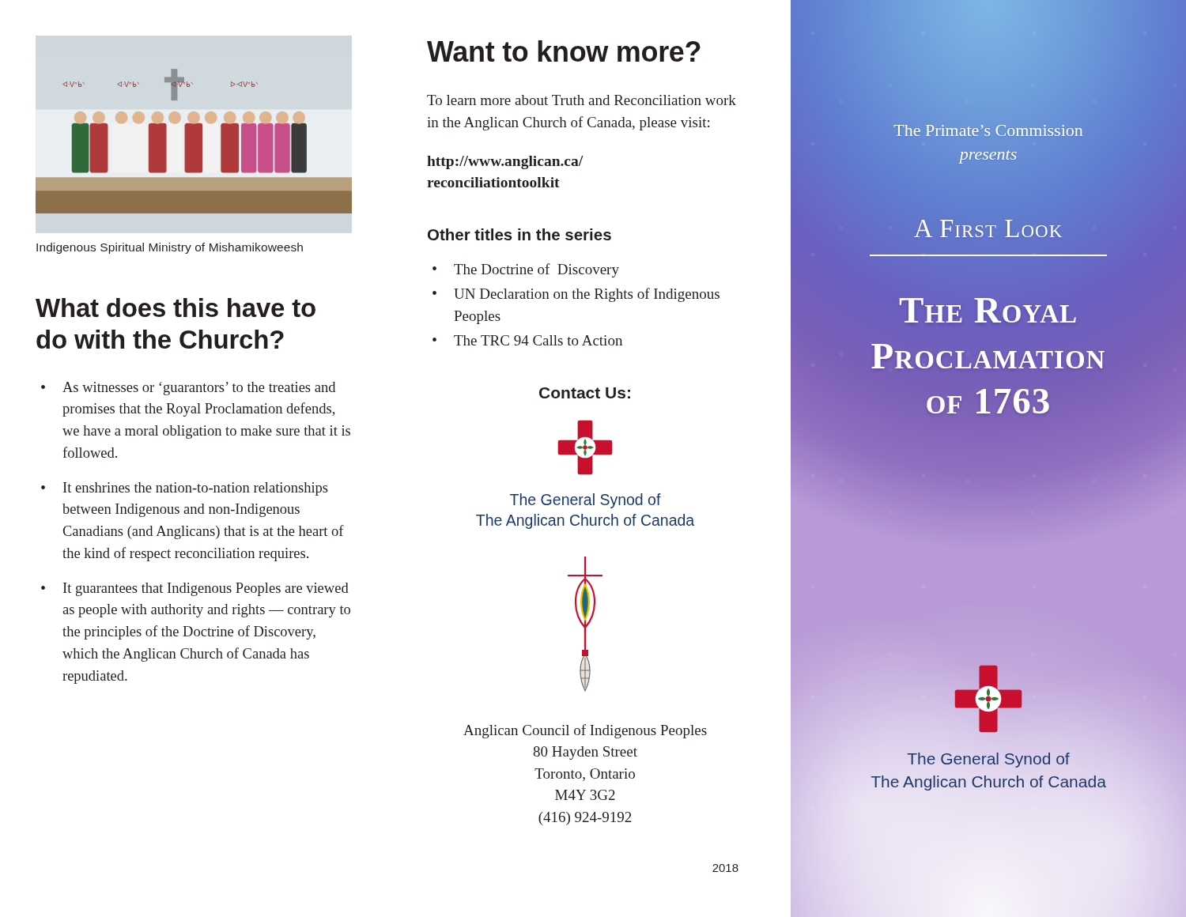ᐊᐧᐯᐢᑲᐠ ᐊᐧᐯᐢᑲᐠ ᐊᐧᐯᐢᑲᐠ ᐅᐧᐊᐯᐢᑲᐠ
Indigenous Spiritual Ministry of Mishamikoweesh
What does this have to do with the Church?
As witnesses or ‘guarantors’ to the treaties and promises that the Royal Proclamation defends, we have a moral obligation to make sure that it is followed.
It enshrines the nation-to-nation relationships between Indigenous and non-Indigenous Canadians (and Anglicans) that is at the heart of the kind of respect reconciliation requires.
It guarantees that Indigenous Peoples are viewed as people with authority and rights — contrary to the principles of the Doctrine of Discovery, which the Anglican Church of Canada has repudiated.
Want to know more?
To learn more about Truth and Reconciliation work in the Anglican Church of Canada, please visit:
http://www.anglican.ca/
reconciliationtoolkit
Other titles in the series
The Doctrine of Discovery
UN Declaration on the Rights of Indigenous Peoples
The TRC 94 Calls to Action
Contact Us:
The General Synod of
The Anglican Church of Canada
Anglican Council of Indigenous Peoples
80 Hayden Street
Toronto, Ontario
M4Y 3G2
(416) 924-9192
2018
The Primate’s Commission
presents
A First Look
The Royal
Proclamation
of 1763
The General Synod of
The Anglican Church of Canada